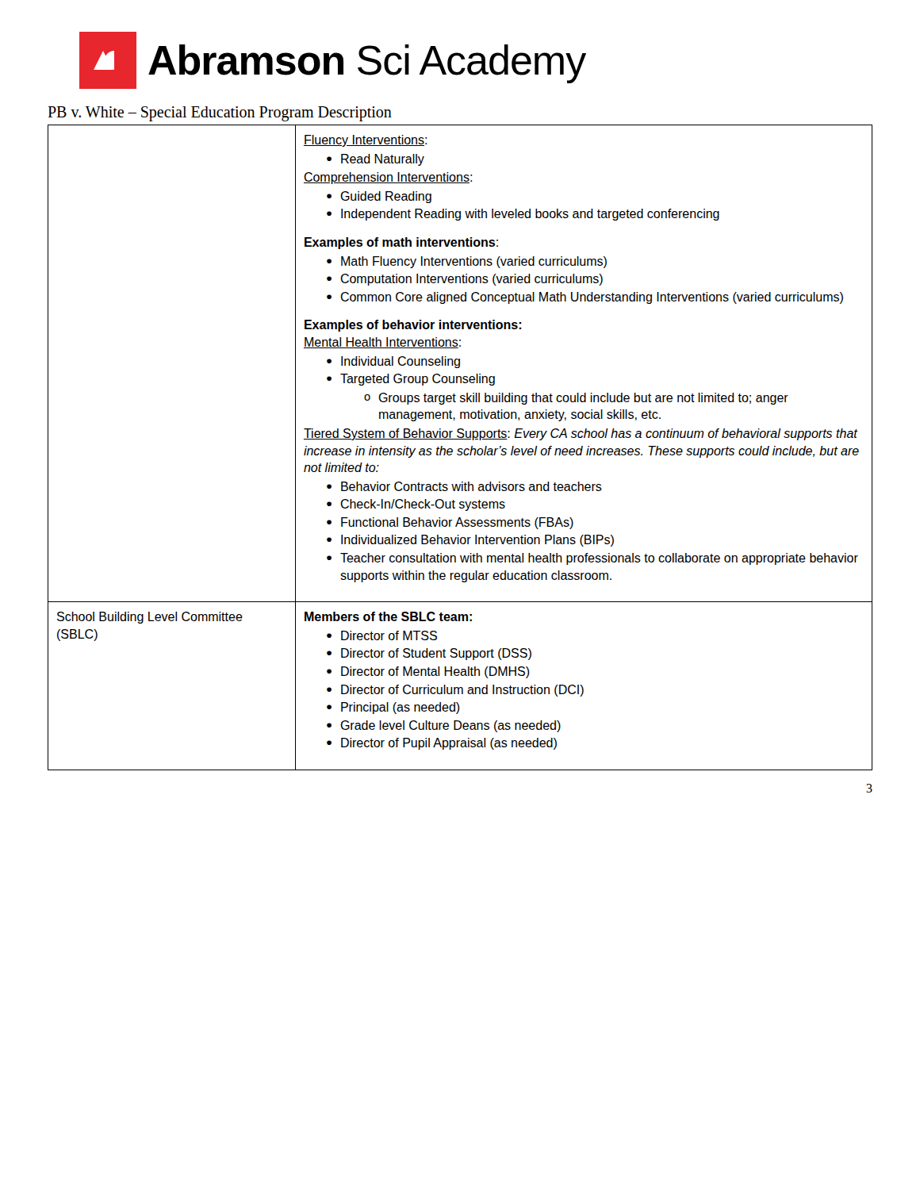Abramson Sci Academy
PB v. White – Special Education Program Description
| | Fluency Interventions : Read Naturally Comprehension Interventions : Guided Reading Independent Reading with leveled books and targeted conferencing Examples of math interventions : Math Fluency Interventions (varied curriculums) Computation Interventions (varied curriculums) Common Core aligned Conceptual Math Understanding Interventions (varied curriculums) Examples of behavior interventions: Mental Health Interventions : Individual Counseling Targeted Group Counseling Groups target skill building that could include but are not limited to; anger management, motivation, anxiety, social skills, etc. Tiered System of Behavior Supports : Every CA school has a continuum of behavioral supports that increase in intensity as the scholar’s level of need increases. These supports could include, but are not limited to: Behavior Contracts with advisors and teachers Check-In/Check-Out systems Functional Behavior Assessments (FBAs) Individualized Behavior Intervention Plans (BIPs) Teacher consultation with mental health professionals to collaborate on appropriate behavior supports within the regular education classroom. |
| School Building Level Committee (SBLC) | Members of the SBLC team: Director of MTSS Director of Student Support (DSS) Director of Mental Health (DMHS) Director of Curriculum and Instruction (DCI) Principal (as needed) Grade level Culture Deans (as needed) Director of Pupil Appraisal (as needed) |
3